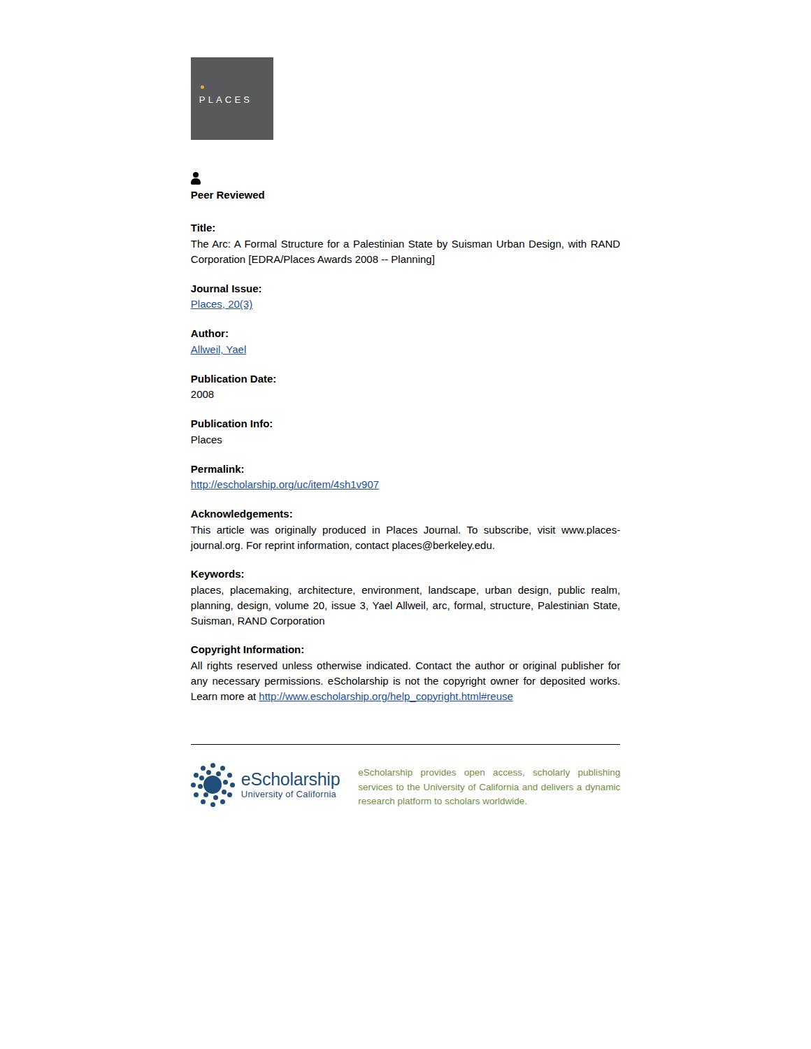PLACES
Peer Reviewed
Title:
The Arc: A Formal Structure for a Palestinian State by Suisman Urban Design, with RAND Corporation [EDRA/Places Awards 2008 -- Planning]
Journal Issue:
Places, 20(3)
Author:
Allweil, Yael
Publication Date:
2008
Publication Info:
Places
Permalink:
http://escholarship.org/uc/item/4sh1v907
Acknowledgements:
This article was originally produced in Places Journal. To subscribe, visit www.places-journal.org. For reprint information, contact places@berkeley.edu.
Keywords:
places, placemaking, architecture, environment, landscape, urban design, public realm, planning, design, volume 20, issue 3, Yael Allweil, arc, formal, structure, Palestinian State, Suisman, RAND Corporation
Copyright Information:
All rights reserved unless otherwise indicated. Contact the author or original publisher for any necessary permissions. eScholarship is not the copyright owner for deposited works. Learn more at http://www.escholarship.org/help_copyright.html#reuse
eScholarship
University of California
eScholarship provides open access, scholarly publishing services to the University of California and delivers a dynamic research platform to scholars worldwide.